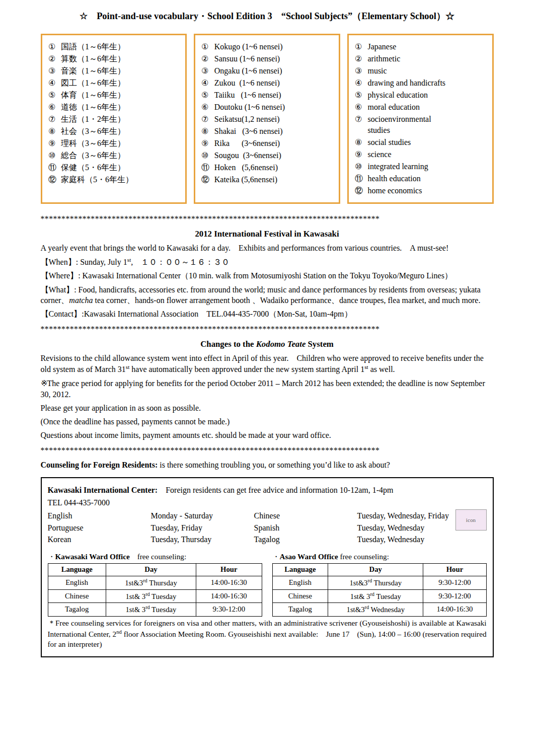☆　Point-and-use vocabulary・School Edition 3　“School Subjects”（Elementary School）☆
①国語（1～6年生）
②算数（1～6年生）
③音楽（1～6年生）
④図工（1～6年生）
⑤体育（1～6年生）
⑥道徳（1～6年生）
⑦生活（1・2年生）
⑧社会（3～6年生）
⑨理科（3～6年生）
⑩総合（3～6年生）
⑪保健（5・6年生）
⑫家庭科（5・6年生）
① Kokugo (1~6 nensei)
② Sansuu (1~6 nensei)
③ Ongaku (1~6 nensei)
④ Zukou (1~6 nensei)
⑤ Taiiku (1~6 nensei)
⑥ Doutoku (1~6 nensei)
⑦ Seikatsu(1,2 nensei)
⑧ Shakai (3~6 nensei)
⑨ Rika (3~6nensei)
⑩Sougou (3~6nensei)
⑪Hoken (5,6nensei)
⑫Kateika (5,6nensei)
① Japanese
②arithmetic
③music
④drawing and handicrafts
⑤physical education
⑥moral education
⑦socioenvironmentalstudies
⑧social studies
⑨science
⑩integrated learning
⑪health education
⑫home economics
*********************************************************************************
2012 International Festival in Kawasaki
A yearly event that brings the world to Kawasaki for a day.　Exhibits and performances from various countries.　A must-see!
【When】: Sunday, July 1st,　１０：００～１６：３０
【Where】: Kawasaki International Center（10 min. walk from Motosumiyoshi Station on the Tokyu Toyoko/Meguro Lines）
【What】: Food, handicrafts, accessories etc. from around the world; music and dance performances by residents from overseas; yukata corner、matcha tea corner、hands-on flower arrangement booth 、Wadaiko performance、dance troupes, flea market, and much more.
【Contact】:Kawasaki International Association　TEL.044-435-7000（Mon-Sat, 10am-4pm）
*********************************************************************************
Changes to the Kodomo Teate System
Revisions to the child allowance system went into effect in April of this year.　Children who were approved to receive benefits under the old system as of March 31st have automatically been approved under the new system starting April 1st as well.
※The grace period for applying for benefits for the period October 2011 – March 2012 has been extended; the deadline is now September 30, 2012.
Please get your application in as soon as possible.
(Once the deadline has passed, payments cannot be made.)
Questions about income limits, payment amounts etc. should be made at your ward office.
*********************************************************************************
Counseling for Foreign Residents: is there something troubling you, or something you’d like to ask about?
Kawasaki International Center:　Foreign residents can get free advice and information 10-12am, 1-4pm
TEL 044-435-7000
icon
English
Monday - Saturday
Chinese
Tuesday, Wednesday, Friday
Portuguese
Tuesday, Friday
Spanish
Tuesday, Wednesday
Korean
Tuesday, Thursday
Tagalog
Tuesday, Wednesday
・Kawasaki Ward Office　free counseling:
| Language | Day | Hour |
| --- | --- | --- |
| English | 1st&3 rd Thursday | 14:00-16:30 |
| Chinese | 1st& 3 rd Tuesday | 14:00-16:30 |
| Tagalog | 1st& 3 rd Tuesday | 9:30-12:00 |
・Asao Ward Office free counseling:
| Language | Day | Hour |
| --- | --- | --- |
| English | 1st&3 rd Thursday | 9:30-12:00 |
| Chinese | 1st& 3 rd Tuesday | 9:30-12:00 |
| Tagalog | 1st&3 rd Wednesday | 14:00-16:30 |
＊Free counseling services for foreigners on visa and other matters, with an administrative scrivener (Gyouseishoshi) is available at Kawasaki International Center, 2nd floor Association Meeting Room. Gyouseishishi next available:　June 17　(Sun), 14:00 – 16:00 (reservation required for an interpreter)